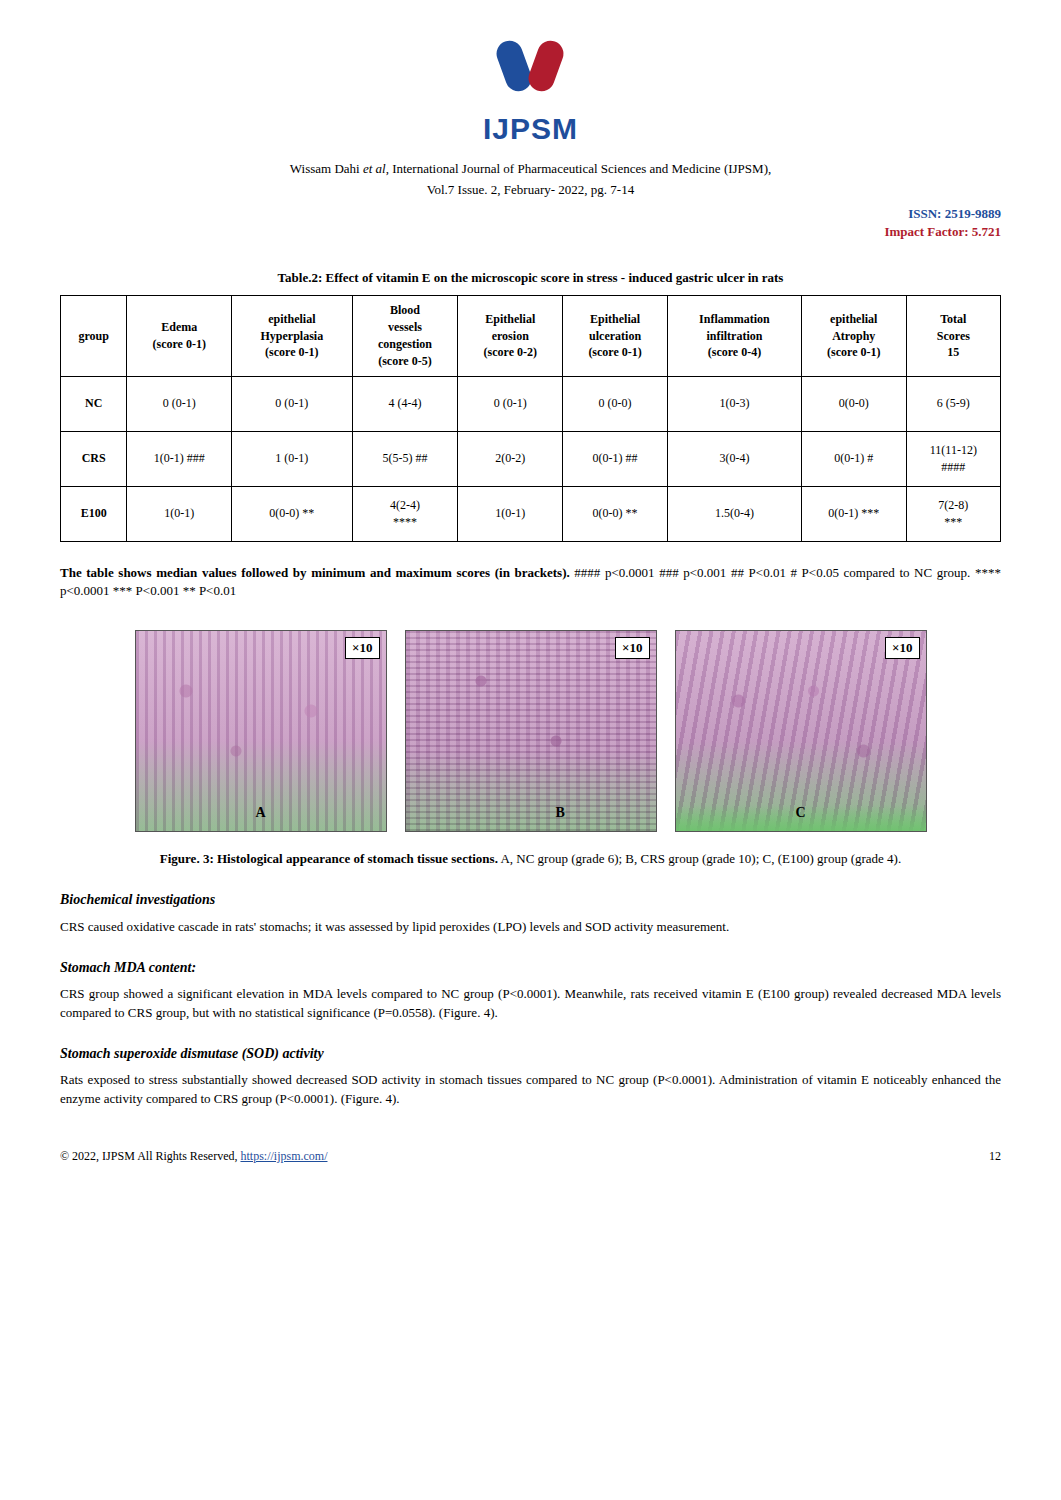IJPSM
Wissam Dahi et al, International Journal of Pharmaceutical Sciences and Medicine (IJPSM),
Vol.7 Issue. 2, February- 2022, pg. 7-14
ISSN: 2519-9889
Impact Factor: 5.721
Table.2: Effect of vitamin E on the microscopic score in stress - induced gastric ulcer in rats
| group | Edema (score 0-1) | epithelial Hyperplasia (score 0-1) | Blood vessels congestion (score 0-5) | Epithelial erosion (score 0-2) | Epithelial ulceration (score 0-1) | Inflammation infiltration (score 0-4) | epithelial Atrophy (score 0-1) | Total Scores 15 |
| --- | --- | --- | --- | --- | --- | --- | --- | --- |
| NC | 0 (0-1) | 0 (0-1) | 4 (4-4) | 0 (0-1) | 0 (0-0) | 1(0-3) | 0(0-0) | 6 (5-9) |
| CRS | 1(0-1) ### | 1 (0-1) | 5(5-5) ## | 2(0-2) | 0(0-1) ## | 3(0-4) | 0(0-1) # | 11(11-12) #### |
| E100 | 1(0-1) | 0(0-0) ** | 4(2-4) **** | 1(0-1) | 0(0-0) ** | 1.5(0-4) | 0(0-1) *** | 7(2-8) *** |
The table shows median values followed by minimum and maximum scores (in brackets). #### p<0.0001 ### p<0.001 ## P<0.01 # P<0.05 compared to NC group. **** p<0.0001 *** P<0.001 ** P<0.01
×10
A
×10
B
×10
C
Figure. 3: Histological appearance of stomach tissue sections. A, NC group (grade 6); B, CRS group (grade 10); C, (E100) group (grade 4).
Biochemical investigations
CRS caused oxidative cascade in rats' stomachs; it was assessed by lipid peroxides (LPO) levels and SOD activity measurement.
Stomach MDA content:
CRS group showed a significant elevation in MDA levels compared to NC group (P<0.0001). Meanwhile, rats received vitamin E (E100 group) revealed decreased MDA levels compared to CRS group, but with no statistical significance (P=0.0558). (Figure. 4).
Stomach superoxide dismutase (SOD) activity
Rats exposed to stress substantially showed decreased SOD activity in stomach tissues compared to NC group (P<0.0001). Administration of vitamin E noticeably enhanced the enzyme activity compared to CRS group (P<0.0001). (Figure. 4).
© 2022, IJPSM All Rights Reserved, https://ijpsm.com/
12